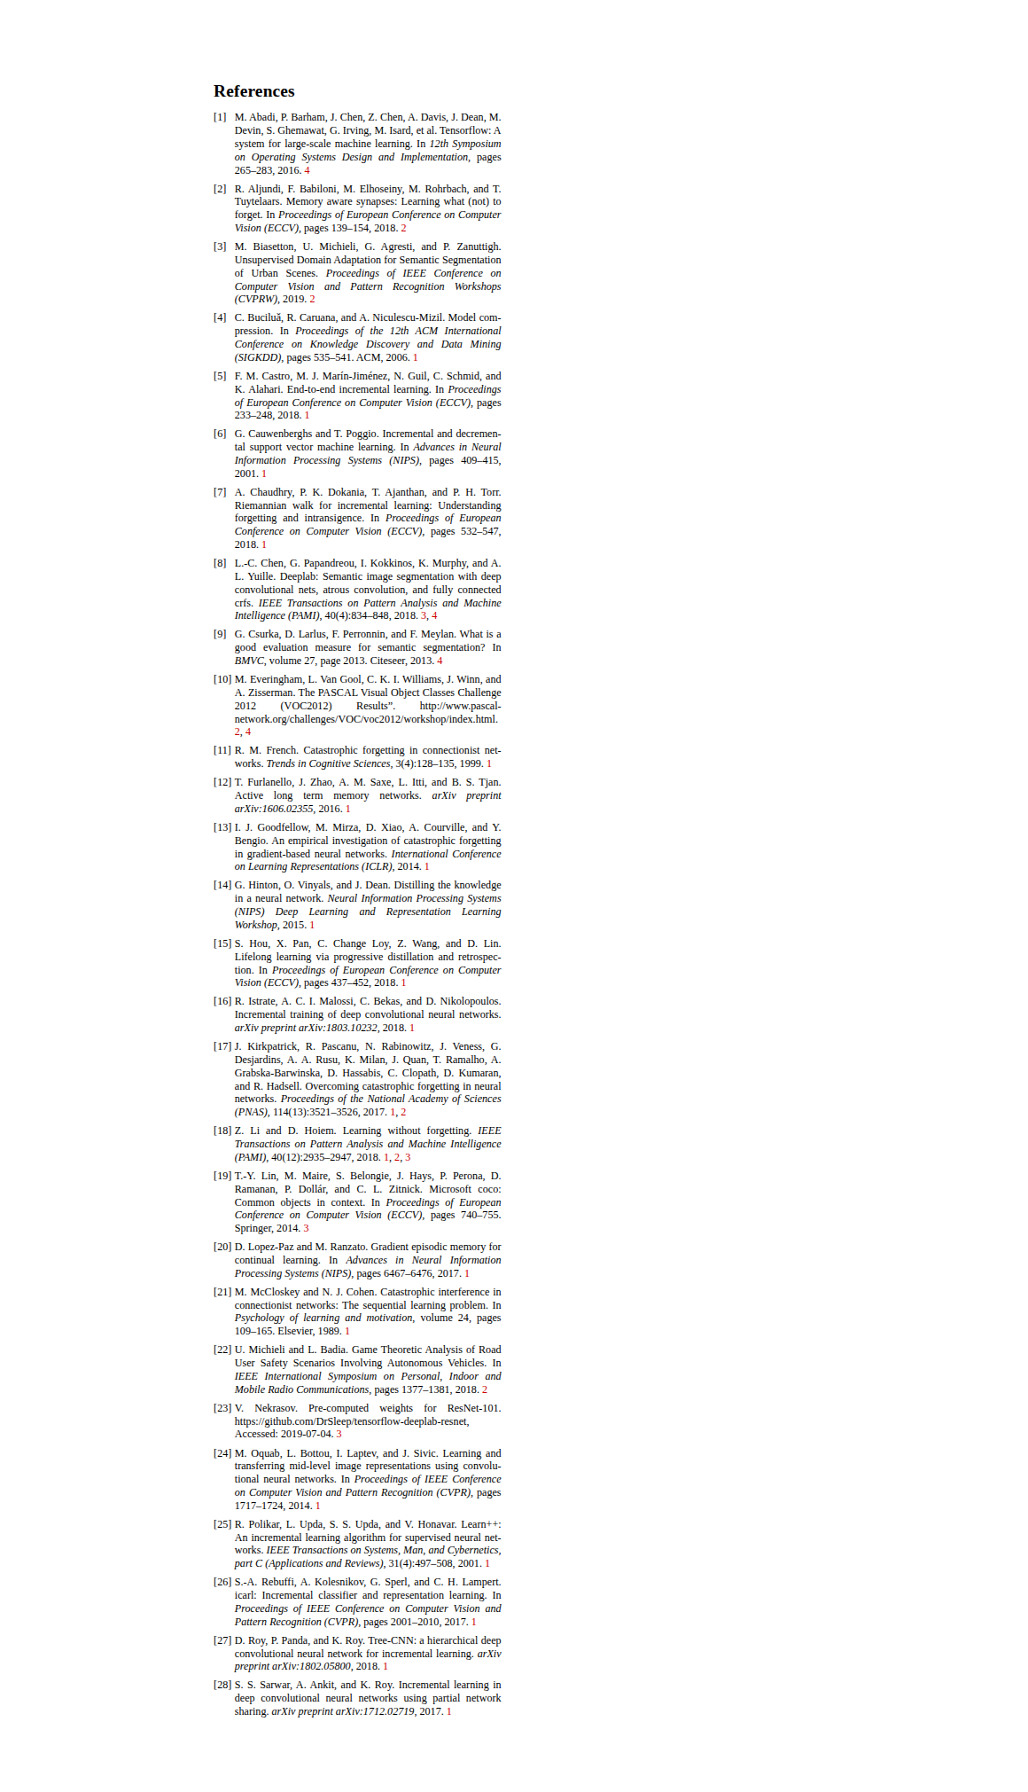References
[1] M. Abadi, P. Barham, J. Chen, Z. Chen, A. Davis, J. Dean, M. Devin, S. Ghemawat, G. Irving, M. Isard, et al. Tensorflow: A system for large-scale machine learning. In 12th Symposium on Operating Systems Design and Implementation, pages 265–283, 2016. 4
[2] R. Aljundi, F. Babiloni, M. Elhoseiny, M. Rohrbach, and T. Tuytelaars. Memory aware synapses: Learning what (not) to forget. In Proceedings of European Conference on Computer Vision (ECCV), pages 139–154, 2018. 2
[3] M. Biasetton, U. Michieli, G. Agresti, and P. Zanuttigh. Unsupervised Domain Adaptation for Semantic Segmentation of Urban Scenes. Proceedings of IEEE Conference on Computer Vision and Pattern Recognition Workshops (CVPRW), 2019. 2
[4] C. Buciluǎ, R. Caruana, and A. Niculescu-Mizil. Model compression. In Proceedings of the 12th ACM International Conference on Knowledge Discovery and Data Mining (SIGKDD), pages 535–541. ACM, 2006. 1
[5] F. M. Castro, M. J. Marín-Jiménez, N. Guil, C. Schmid, and K. Alahari. End-to-end incremental learning. In Proceedings of European Conference on Computer Vision (ECCV), pages 233–248, 2018. 1
[6] G. Cauwenberghs and T. Poggio. Incremental and decremental support vector machine learning. In Advances in Neural Information Processing Systems (NIPS), pages 409–415, 2001. 1
[7] A. Chaudhry, P. K. Dokania, T. Ajanthan, and P. H. Torr. Riemannian walk for incremental learning: Understanding forgetting and intransigence. In Proceedings of European Conference on Computer Vision (ECCV), pages 532–547, 2018. 1
[8] L.-C. Chen, G. Papandreou, I. Kokkinos, K. Murphy, and A. L. Yuille. Deeplab: Semantic image segmentation with deep convolutional nets, atrous convolution, and fully connected crfs. IEEE Transactions on Pattern Analysis and Machine Intelligence (PAMI), 40(4):834–848, 2018. 3, 4
[9] G. Csurka, D. Larlus, F. Perronnin, and F. Meylan. What is a good evaluation measure for semantic segmentation? In BMVC, volume 27, page 2013. Citeseer, 2013. 4
[10] M. Everingham, L. Van Gool, C. K. I. Williams, J. Winn, and A. Zisserman. The PASCAL Visual Object Classes Challenge 2012 (VOC2012) Results”. http://www.pascal-network.org/challenges/VOC/voc2012/workshop/index.html. 2, 4
[11] R. M. French. Catastrophic forgetting in connectionist networks. Trends in Cognitive Sciences, 3(4):128–135, 1999. 1
[12] T. Furlanello, J. Zhao, A. M. Saxe, L. Itti, and B. S. Tjan. Active long term memory networks. arXiv preprint arXiv:1606.02355, 2016. 1
[13] I. J. Goodfellow, M. Mirza, D. Xiao, A. Courville, and Y. Bengio. An empirical investigation of catastrophic forgetting in gradient-based neural networks. International Conference on Learning Representations (ICLR), 2014. 1
[14] G. Hinton, O. Vinyals, and J. Dean. Distilling the knowledge in a neural network. Neural Information Processing Systems (NIPS) Deep Learning and Representation Learning Workshop, 2015. 1
[15] S. Hou, X. Pan, C. Change Loy, Z. Wang, and D. Lin. Lifelong learning via progressive distillation and retrospection. In Proceedings of European Conference on Computer Vision (ECCV), pages 437–452, 2018. 1
[16] R. Istrate, A. C. I. Malossi, C. Bekas, and D. Nikolopoulos. Incremental training of deep convolutional neural networks. arXiv preprint arXiv:1803.10232, 2018. 1
[17] J. Kirkpatrick, R. Pascanu, N. Rabinowitz, J. Veness, G. Desjardins, A. A. Rusu, K. Milan, J. Quan, T. Ramalho, A. Grabska-Barwinska, D. Hassabis, C. Clopath, D. Kumaran, and R. Hadsell. Overcoming catastrophic forgetting in neural networks. Proceedings of the National Academy of Sciences (PNAS), 114(13):3521–3526, 2017. 1, 2
[18] Z. Li and D. Hoiem. Learning without forgetting. IEEE Transactions on Pattern Analysis and Machine Intelligence (PAMI), 40(12):2935–2947, 2018. 1, 2, 3
[19] T.-Y. Lin, M. Maire, S. Belongie, J. Hays, P. Perona, D. Ramanan, P. Dollár, and C. L. Zitnick. Microsoft coco: Common objects in context. In Proceedings of European Conference on Computer Vision (ECCV), pages 740–755. Springer, 2014. 3
[20] D. Lopez-Paz and M. Ranzato. Gradient episodic memory for continual learning. In Advances in Neural Information Processing Systems (NIPS), pages 6467–6476, 2017. 1
[21] M. McCloskey and N. J. Cohen. Catastrophic interference in connectionist networks: The sequential learning problem. In Psychology of learning and motivation, volume 24, pages 109–165. Elsevier, 1989. 1
[22] U. Michieli and L. Badia. Game Theoretic Analysis of Road User Safety Scenarios Involving Autonomous Vehicles. In IEEE International Symposium on Personal, Indoor and Mobile Radio Communications, pages 1377–1381, 2018. 2
[23] V. Nekrasov. Pre-computed weights for ResNet-101. https://github.com/DrSleep/tensorflow-deeplab-resnet, Accessed: 2019-07-04. 3
[24] M. Oquab, L. Bottou, I. Laptev, and J. Sivic. Learning and transferring mid-level image representations using convolutional neural networks. In Proceedings of IEEE Conference on Computer Vision and Pattern Recognition (CVPR), pages 1717–1724, 2014. 1
[25] R. Polikar, L. Upda, S. S. Upda, and V. Honavar. Learn++: An incremental learning algorithm for supervised neural networks. IEEE Transactions on Systems, Man, and Cybernetics, part C (Applications and Reviews), 31(4):497–508, 2001. 1
[26] S.-A. Rebuffi, A. Kolesnikov, G. Sperl, and C. H. Lampert. icarl: Incremental classifier and representation learning. In Proceedings of IEEE Conference on Computer Vision and Pattern Recognition (CVPR), pages 2001–2010, 2017. 1
[27] D. Roy, P. Panda, and K. Roy. Tree-CNN: a hierarchical deep convolutional neural network for incremental learning. arXiv preprint arXiv:1802.05800, 2018. 1
[28] S. S. Sarwar, A. Ankit, and K. Roy. Incremental learning in deep convolutional neural networks using partial network sharing. arXiv preprint arXiv:1712.02719, 2017. 1